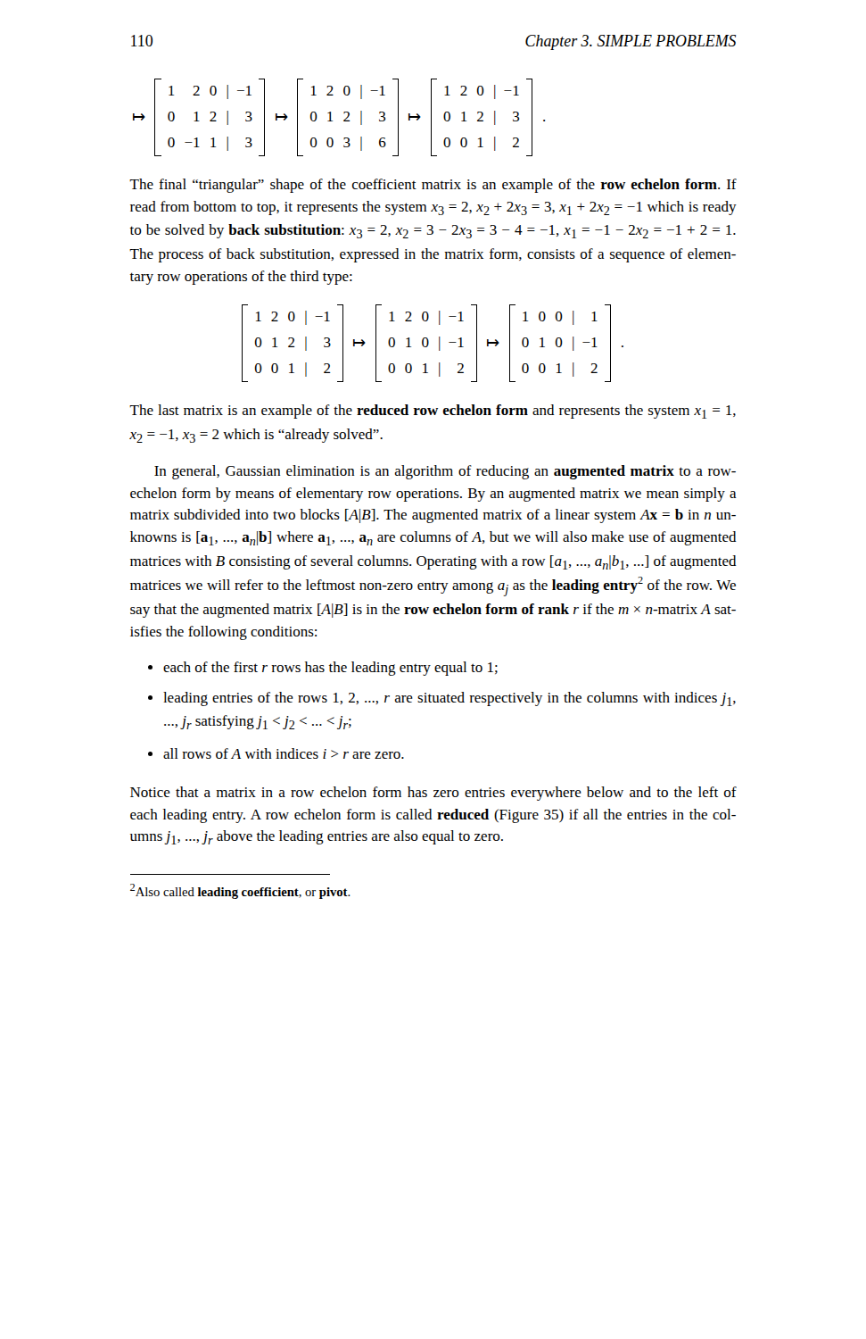110 Chapter 3. SIMPLE PROBLEMS
↦
| 1 | 2 | 0 | / | −1 |
| 0 | 1 | 2 | / | 3 |
| 0 | −1 | 1 | / | 3 |
↦
| 1 | 2 | 0 | / | −1 |
| 0 | 1 | 2 | / | 3 |
| 0 | 0 | 3 | / | 6 |
↦
| 1 | 2 | 0 | / | −1 |
| 0 | 1 | 2 | / | 3 |
| 0 | 0 | 1 | / | 2 |
.
The final “triangular” shape of the coefficient matrix is an example of the row echelon form. If read from bottom to top, it represents the system x3 = 2, x2 + 2x3 = 3, x1 + 2x2 = −1 which is ready to be solved by back substitution: x3 = 2, x2 = 3 − 2x3 = 3 − 4 = −1, x1 = −1 − 2x2 = −1 + 2 = 1. The process of back substitution, expressed in the matrix form, consists of a sequence of elementary row operations of the third type:
| 1 | 2 | 0 | / | −1 |
| 0 | 1 | 2 | / | 3 |
| 0 | 0 | 1 | / | 2 |
↦
| 1 | 2 | 0 | / | −1 |
| 0 | 1 | 0 | / | −1 |
| 0 | 0 | 1 | / | 2 |
↦
| 1 | 0 | 0 | / | 1 |
| 0 | 1 | 0 | / | −1 |
| 0 | 0 | 1 | / | 2 |
.
The last matrix is an example of the reduced row echelon form and represents the system x1 = 1, x2 = −1, x3 = 2 which is “already solved”.
In general, Gaussian elimination is an algorithm of reducing an augmented matrix to a row-echelon form by means of elementary row operations. By an augmented matrix we mean simply a matrix subdivided into two blocks [A|B]. The augmented matrix of a linear system Ax = b in n unknowns is [a1, ..., an|b] where a1, ..., an are columns of A, but we will also make use of augmented matrices with B consisting of several columns. Operating with a row [a1, ..., an|b1, ...] of augmented matrices we will refer to the leftmost non-zero entry among aj as the leading entry2 of the row. We say that the augmented matrix [A|B] is in the row echelon form of rank r if the m × n-matrix A satisfies the following conditions:
each of the first r rows has the leading entry equal to 1;
leading entries of the rows 1, 2, ..., r are situated respectively in the columns with indices j1, ..., jr satisfying j1 < j2 < ... < jr;
all rows of A with indices i > r are zero.
Notice that a matrix in a row echelon form has zero entries everywhere below and to the left of each leading entry. A row echelon form is called reduced (Figure 35) if all the entries in the columns j1, ..., jr above the leading entries are also equal to zero.
2Also called leading coefficient, or pivot.